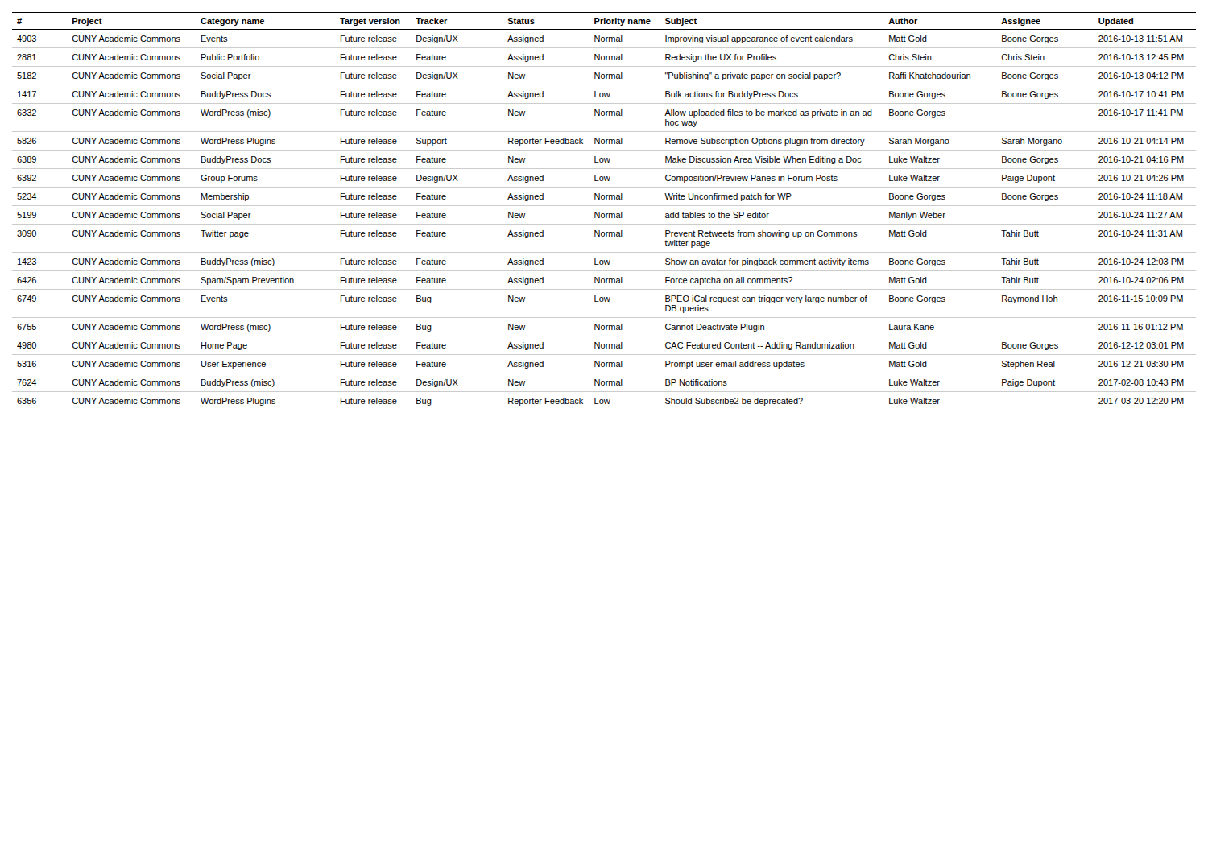| # | Project | Category name | Target version | Tracker | Status | Priority name | Subject | Author | Assignee | Updated |
| --- | --- | --- | --- | --- | --- | --- | --- | --- | --- | --- |
| 4903 | CUNY Academic Commons | Events | Future release | Design/UX | Assigned | Normal | Improving visual appearance of event calendars | Matt Gold | Boone Gorges | 2016-10-13 11:51 AM |
| 2881 | CUNY Academic Commons | Public Portfolio | Future release | Feature | Assigned | Normal | Redesign the UX for Profiles | Chris Stein | Chris Stein | 2016-10-13 12:45 PM |
| 5182 | CUNY Academic Commons | Social Paper | Future release | Design/UX | New | Normal | "Publishing" a private paper on social paper? | Raffi Khatchadourian | Boone Gorges | 2016-10-13 04:12 PM |
| 1417 | CUNY Academic Commons | BuddyPress Docs | Future release | Feature | Assigned | Low | Bulk actions for BuddyPress Docs | Boone Gorges | Boone Gorges | 2016-10-17 10:41 PM |
| 6332 | CUNY Academic Commons | WordPress (misc) | Future release | Feature | New | Normal | Allow uploaded files to be marked as private in an ad hoc way | Boone Gorges | | 2016-10-17 11:41 PM |
| 5826 | CUNY Academic Commons | WordPress Plugins | Future release | Support | Reporter Feedback | Normal | Remove Subscription Options plugin from directory | Sarah Morgano | Sarah Morgano | 2016-10-21 04:14 PM |
| 6389 | CUNY Academic Commons | BuddyPress Docs | Future release | Feature | New | Low | Make Discussion Area Visible When Editing a Doc | Luke Waltzer | Boone Gorges | 2016-10-21 04:16 PM |
| 6392 | CUNY Academic Commons | Group Forums | Future release | Design/UX | Assigned | Low | Composition/Preview Panes in Forum Posts | Luke Waltzer | Paige Dupont | 2016-10-21 04:26 PM |
| 5234 | CUNY Academic Commons | Membership | Future release | Feature | Assigned | Normal | Write Unconfirmed patch for WP | Boone Gorges | Boone Gorges | 2016-10-24 11:18 AM |
| 5199 | CUNY Academic Commons | Social Paper | Future release | Feature | New | Normal | add tables to the SP editor | Marilyn Weber | | 2016-10-24 11:27 AM |
| 3090 | CUNY Academic Commons | Twitter page | Future release | Feature | Assigned | Normal | Prevent Retweets from showing up on Commons twitter page | Matt Gold | Tahir Butt | 2016-10-24 11:31 AM |
| 1423 | CUNY Academic Commons | BuddyPress (misc) | Future release | Feature | Assigned | Low | Show an avatar for pingback comment activity items | Boone Gorges | Tahir Butt | 2016-10-24 12:03 PM |
| 6426 | CUNY Academic Commons | Spam/Spam Prevention | Future release | Feature | Assigned | Normal | Force captcha on all comments? | Matt Gold | Tahir Butt | 2016-10-24 02:06 PM |
| 6749 | CUNY Academic Commons | Events | Future release | Bug | New | Low | BPEO iCal request can trigger very large number of DB queries | Boone Gorges | Raymond Hoh | 2016-11-15 10:09 PM |
| 6755 | CUNY Academic Commons | WordPress (misc) | Future release | Bug | New | Normal | Cannot Deactivate Plugin | Laura Kane | | 2016-11-16 01:12 PM |
| 4980 | CUNY Academic Commons | Home Page | Future release | Feature | Assigned | Normal | CAC Featured Content -- Adding Randomization | Matt Gold | Boone Gorges | 2016-12-12 03:01 PM |
| 5316 | CUNY Academic Commons | User Experience | Future release | Feature | Assigned | Normal | Prompt user email address updates | Matt Gold | Stephen Real | 2016-12-21 03:30 PM |
| 7624 | CUNY Academic Commons | BuddyPress (misc) | Future release | Design/UX | New | Normal | BP Notifications | Luke Waltzer | Paige Dupont | 2017-02-08 10:43 PM |
| 6356 | CUNY Academic Commons | WordPress Plugins | Future release | Bug | Reporter Feedback | Low | Should Subscribe2 be deprecated? | Luke Waltzer | | 2017-03-20 12:20 PM |